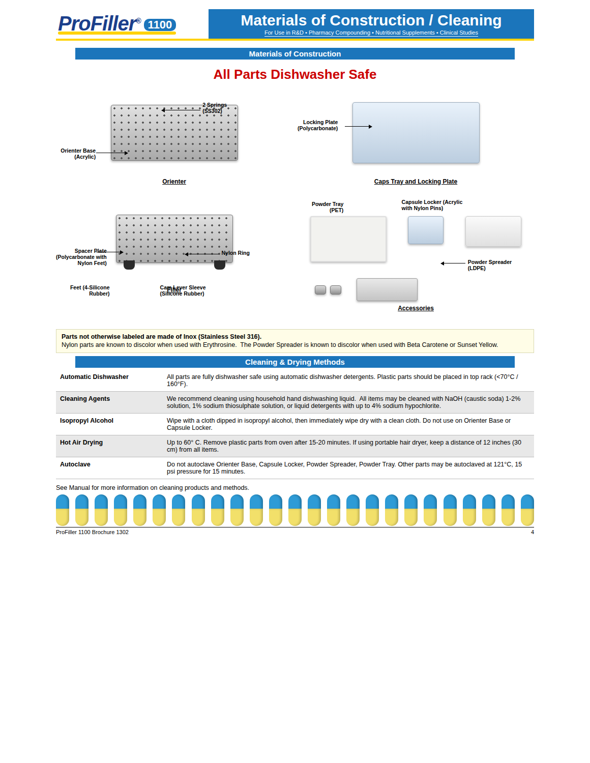Pro Filler®1100
Materials of Construction / Cleaning
For Use in R&D • Pharmacy Compounding • Nutritional Supplements • Clinical Studies
Materials of Construction
All Parts Dishwasher Safe
2 Springs
(SS302)
Orienter Base
(Acrylic)
Orienter
Locking Plate
(Polycarbonate)
Caps Tray and Locking Plate
Spacer Plate
(Polycarbonate with
Nylon Feet)
Nylon Ring
Feet (4-Silicone
Rubber)
Cam Lever Sleeve
(Silicone Rubber)
Filler
Powder Tray
(PET)
Capsule Locker (Acrylic
with Nylon Pins)
Powder Spreader
(LDPE)
Accessories
Parts not otherwise labeled are made of Inox (Stainless Steel 316). Nylon parts are known to discolor when used with Erythrosine. The Powder Spreader is known to discolor when used with Beta Carotene or Sunset Yellow.
Cleaning & Drying Methods
| Automatic Dishwasher | All parts are fully dishwasher safe using automatic dishwasher detergents. Plastic parts should be placed in top rack (<70°C / 160°F). |
| Cleaning Agents | We recommend cleaning using household hand dishwashing liquid. All items may be cleaned with NaOH (caustic soda) 1-2% solution, 1% sodium thiosulphate solution, or liquid detergents with up to 4% sodium hypochlorite. |
| Isopropyl Alcohol | Wipe with a cloth dipped in isopropyl alcohol, then immediately wipe dry with a clean cloth. Do not use on Orienter Base or Capsule Locker. |
| Hot Air Drying | Up to 60° C. Remove plastic parts from oven after 15-20 minutes. If using portable hair dryer, keep a distance of 12 inches (30 cm) from all items. |
| Autoclave | Do not autoclave Orienter Base, Capsule Locker, Powder Spreader, Powder Tray. Other parts may be autoclaved at 121°C, 15 psi pressure for 15 minutes. |
See Manual for more information on cleaning products and methods.
ProFiller 1100 Brochure 1302 4